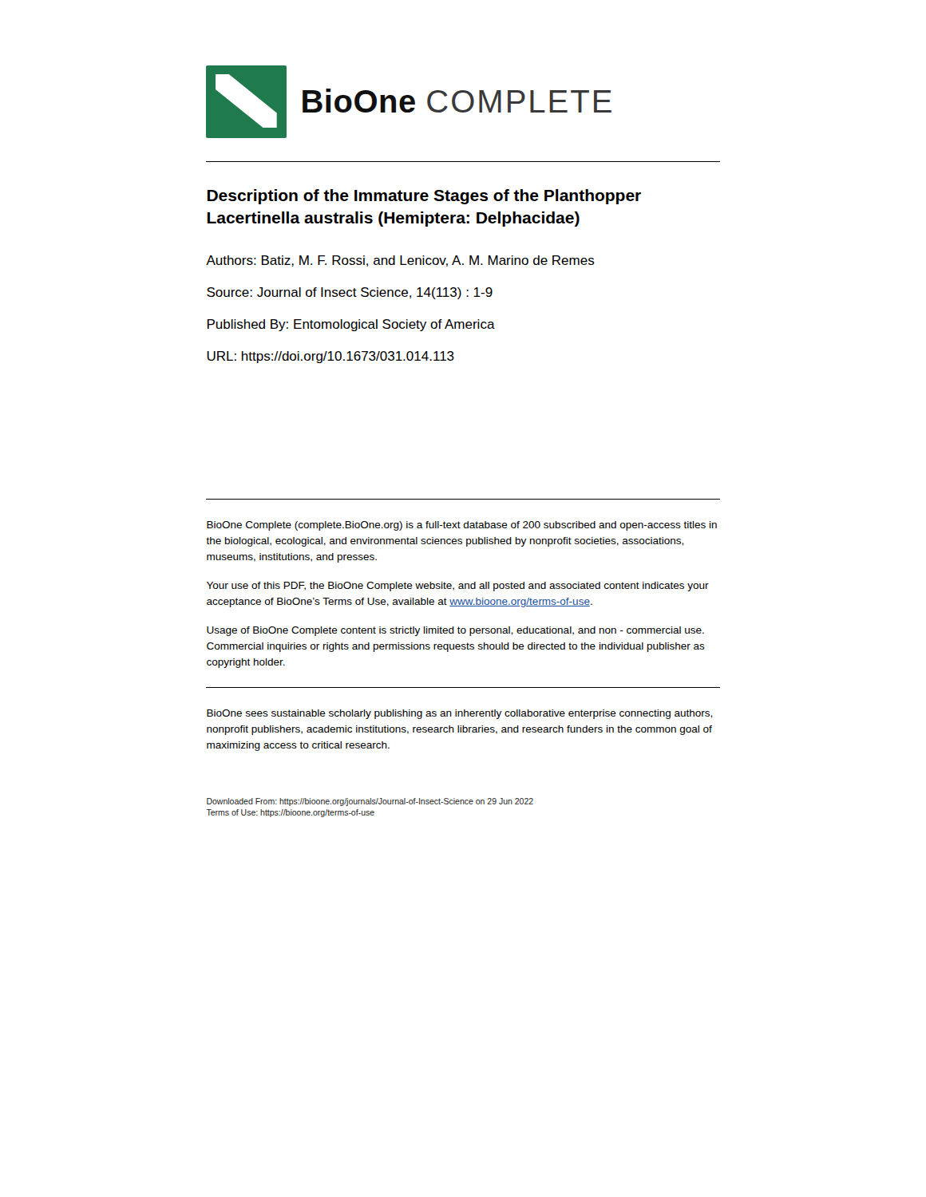BioOne COMPLETE
Description of the Immature Stages of the Planthopper Lacertinella australis (Hemiptera: Delphacidae)
Authors: Batiz, M. F. Rossi, and Lenicov, A. M. Marino de Remes
Source: Journal of Insect Science, 14(113) : 1-9
Published By: Entomological Society of America
URL: https://doi.org/10.1673/031.014.113
BioOne Complete (complete.BioOne.org) is a full-text database of 200 subscribed and open-access titles in the biological, ecological, and environmental sciences published by nonprofit societies, associations, museums, institutions, and presses.
Your use of this PDF, the BioOne Complete website, and all posted and associated content indicates your acceptance of BioOne’s Terms of Use, available at www.bioone.org/terms-of-use.
Usage of BioOne Complete content is strictly limited to personal, educational, and non - commercial use. Commercial inquiries or rights and permissions requests should be directed to the individual publisher as copyright holder.
BioOne sees sustainable scholarly publishing as an inherently collaborative enterprise connecting authors, nonprofit publishers, academic institutions, research libraries, and research funders in the common goal of maximizing access to critical research.
Downloaded From: https://bioone.org/journals/Journal-of-Insect-Science on 29 Jun 2022
Terms of Use: https://bioone.org/terms-of-use